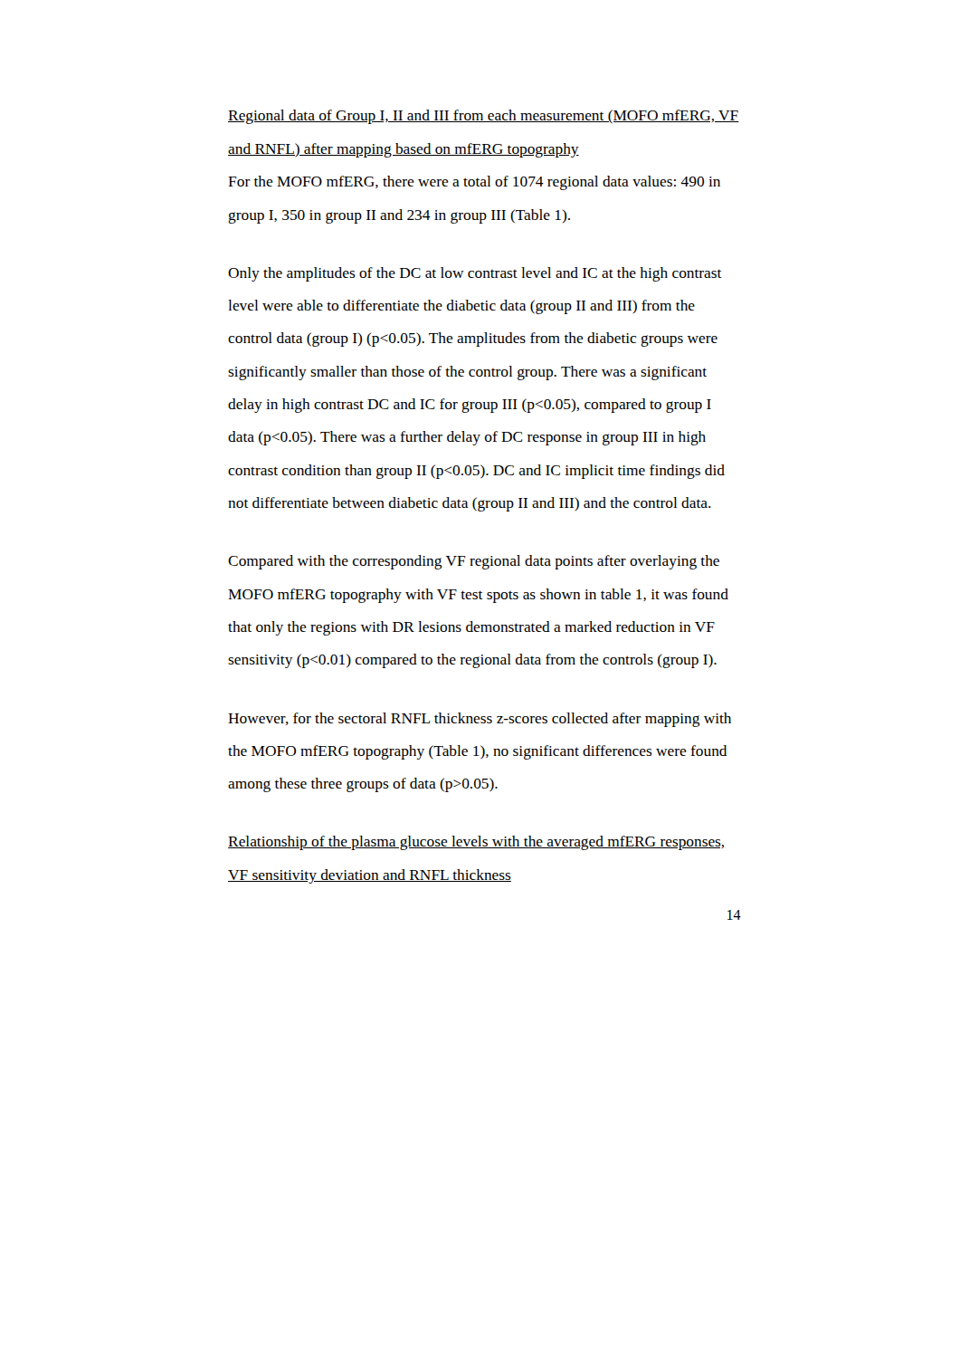Regional data of Group I, II and III from each measurement (MOFO mfERG, VF and RNFL) after mapping based on mfERG topography
For the MOFO mfERG, there were a total of 1074 regional data values: 490 in group I, 350 in group II and 234 in group III (Table 1).
Only the amplitudes of the DC at low contrast level and IC at the high contrast level were able to differentiate the diabetic data (group II and III) from the control data (group I) (p<0.05). The amplitudes from the diabetic groups were significantly smaller than those of the control group. There was a significant delay in high contrast DC and IC for group III (p<0.05), compared to group I data (p<0.05). There was a further delay of DC response in group III in high contrast condition than group II (p<0.05). DC and IC implicit time findings did not differentiate between diabetic data (group II and III) and the control data.
Compared with the corresponding VF regional data points after overlaying the MOFO mfERG topography with VF test spots as shown in table 1, it was found that only the regions with DR lesions demonstrated a marked reduction in VF sensitivity (p<0.01) compared to the regional data from the controls (group I).
However, for the sectoral RNFL thickness z-scores collected after mapping with the MOFO mfERG topography (Table 1), no significant differences were found among these three groups of data (p>0.05).
Relationship of the plasma glucose levels with the averaged mfERG responses, VF sensitivity deviation and RNFL thickness
14